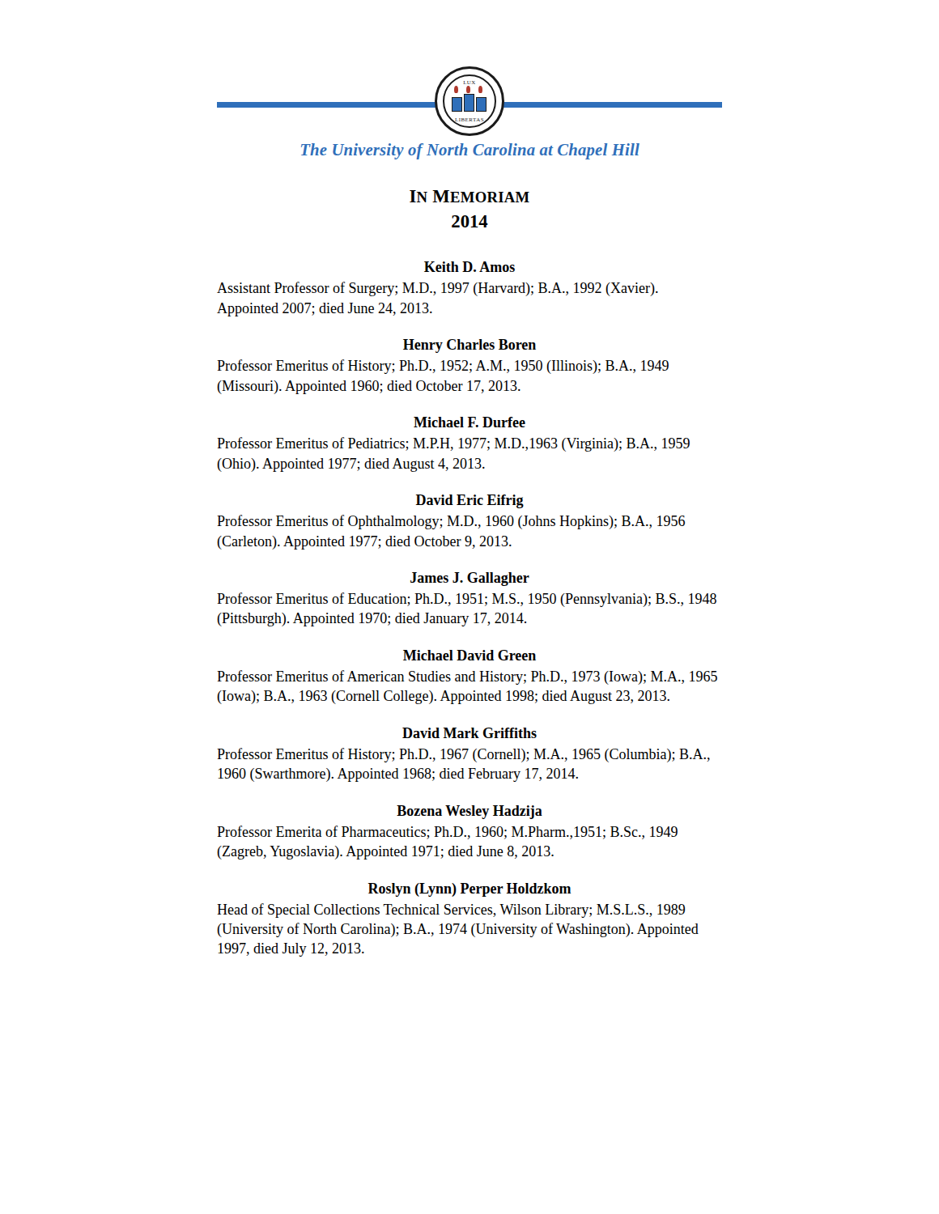LUX
LIBERTAS
The University of North Carolina at Chapel Hill
IN MEMORIAM
2014
Keith D. Amos
Assistant Professor of Surgery; M.D., 1997 (Harvard); B.A., 1992 (Xavier). Appointed 2007; died June 24, 2013.
Henry Charles Boren
Professor Emeritus of History; Ph.D., 1952; A.M., 1950 (Illinois); B.A., 1949 (Missouri). Appointed 1960; died October 17, 2013.
Michael F. Durfee
Professor Emeritus of Pediatrics; M.P.H, 1977; M.D.,1963 (Virginia); B.A., 1959 (Ohio). Appointed 1977; died August 4, 2013.
David Eric Eifrig
Professor Emeritus of Ophthalmology; M.D., 1960 (Johns Hopkins); B.A., 1956 (Carleton). Appointed 1977; died October 9, 2013.
James J. Gallagher
Professor Emeritus of Education; Ph.D., 1951; M.S., 1950 (Pennsylvania); B.S., 1948 (Pittsburgh). Appointed 1970; died January 17, 2014.
Michael David Green
Professor Emeritus of American Studies and History; Ph.D., 1973 (Iowa); M.A., 1965 (Iowa); B.A., 1963 (Cornell College). Appointed 1998; died August 23, 2013.
David Mark Griffiths
Professor Emeritus of History; Ph.D., 1967 (Cornell); M.A., 1965 (Columbia); B.A., 1960 (Swarthmore). Appointed 1968; died February 17, 2014.
Bozena Wesley Hadzija
Professor Emerita of Pharmaceutics; Ph.D., 1960; M.Pharm.,1951; B.Sc., 1949 (Zagreb, Yugoslavia). Appointed 1971; died June 8, 2013.
Roslyn (Lynn) Perper Holdzkom
Head of Special Collections Technical Services, Wilson Library; M.S.L.S., 1989 (University of North Carolina); B.A., 1974 (University of Washington). Appointed 1997, died July 12, 2013.